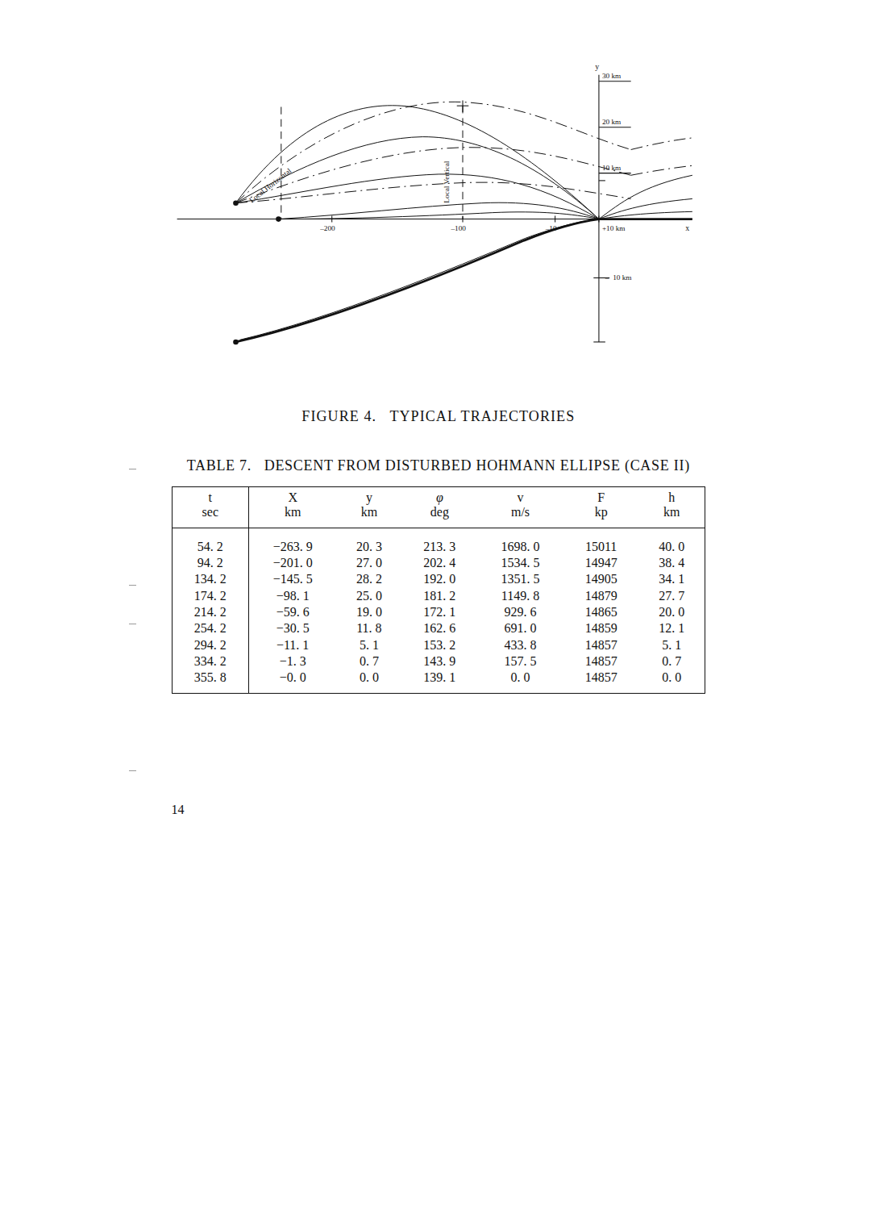x y 30 km 20 km 10 km 10 km – –200 –100 –10 +10 km Local Horizontal Local Vertical
FIGURE 4. TYPICAL TRAJECTORIES
TABLE 7. DESCENT FROM DISTURBED HOHMANN ELLIPSE (CASE II)
| t sec | X km | y km | φ deg | v m/s | F kp | h km |
| --- | --- | --- | --- | --- | --- | --- |
| 54. 2 | −263. 9 | 20. 3 | 213. 3 | 1698. 0 | 15011 | 40. 0 |
| 94. 2 | −201. 0 | 27. 0 | 202. 4 | 1534. 5 | 14947 | 38. 4 |
| 134. 2 | −145. 5 | 28. 2 | 192. 0 | 1351. 5 | 14905 | 34. 1 |
| 174. 2 | −98. 1 | 25. 0 | 181. 2 | 1149. 8 | 14879 | 27. 7 |
| 214. 2 | −59. 6 | 19. 0 | 172. 1 | 929. 6 | 14865 | 20. 0 |
| 254. 2 | −30. 5 | 11. 8 | 162. 6 | 691. 0 | 14859 | 12. 1 |
| 294. 2 | −11. 1 | 5. 1 | 153. 2 | 433. 8 | 14857 | 5. 1 |
| 334. 2 | −1. 3 | 0. 7 | 143. 9 | 157. 5 | 14857 | 0. 7 |
| 355. 8 | −0. 0 | 0. 0 | 139. 1 | 0. 0 | 14857 | 0. 0 |
14